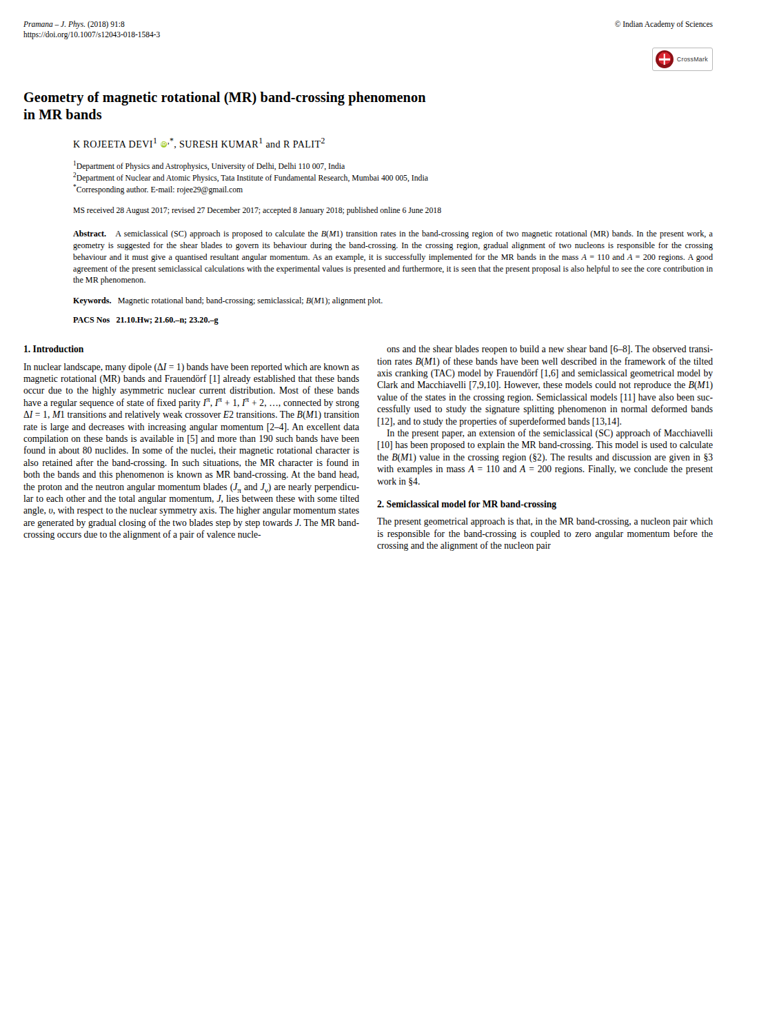Pramana – J. Phys. (2018) 91:8
https://doi.org/10.1007/s12043-018-1584-3
© Indian Academy of Sciences
CrossMark
Geometry of magnetic rotational (MR) band-crossing phenomenon
in MR bands
K ROJEETA DEVI1 ,*, SURESH KUMAR1 and R PALIT2
1Department of Physics and Astrophysics, University of Delhi, Delhi 110 007, India
2Department of Nuclear and Atomic Physics, Tata Institute of Fundamental Research, Mumbai 400 005, India
*Corresponding author. E-mail: rojee29@gmail.com
MS received 28 August 2017; revised 27 December 2017; accepted 8 January 2018; published online 6 June 2018
Abstract. A semiclassical (SC) approach is proposed to calculate the B(M1) transition rates in the band-crossing region of two magnetic rotational (MR) bands. In the present work, a geometry is suggested for the shear blades to govern its behaviour during the band-crossing. In the crossing region, gradual alignment of two nucleons is responsible for the crossing behaviour and it must give a quantised resultant angular momentum. As an example, it is successfully implemented for the MR bands in the mass A = 110 and A = 200 regions. A good agreement of the present semiclassical calculations with the experimental values is presented and furthermore, it is seen that the present proposal is also helpful to see the core contribution in the MR phenomenon.
Keywords. Magnetic rotational band; band-crossing; semiclassical; B(M1); alignment plot.
PACS Nos 21.10.Hw; 21.60.–n; 23.20.–g
1. Introduction
In nuclear landscape, many dipole (ΔI = 1) bands have been reported which are known as magnetic rotational (MR) bands and Frauendörf [1] already established that these bands occur due to the highly asymmetric nuclear current distribution. Most of these bands have a regular sequence of state of fixed parity Iπ, Iπ + 1, Iπ + 2, …, connected by strong ΔI = 1, M1 transitions and relatively weak crossover E2 transitions. The B(M1) transition rate is large and decreases with increasing angular momentum [2–4]. An excellent data compilation on these bands is available in [5] and more than 190 such bands have been found in about 80 nuclides. In some of the nuclei, their magnetic rotational character is also retained after the band-crossing. In such situations, the MR character is found in both the bands and this phenomenon is known as MR band-crossing. At the band head, the proton and the neutron angular momentum blades (Jπ and Jν) are nearly perpendicular to each other and the total angular momentum, J, lies between these with some tilted angle, υ, with respect to the nuclear symmetry axis. The higher angular momentum states are generated by gradual closing of the two blades step by step towards J. The MR band-crossing occurs due to the alignment of a pair of valence nucle-
ons and the shear blades reopen to build a new shear band [6–8]. The observed transition rates B(M1) of these bands have been well described in the framework of the tilted axis cranking (TAC) model by Frauendörf [1,6] and semiclassical geometrical model by Clark and Macchiavelli [7,9,10]. However, these models could not reproduce the B(M1) value of the states in the crossing region. Semiclassical models [11] have also been successfully used to study the signature splitting phenomenon in normal deformed bands [12], and to study the properties of superdeformed bands [13,14].
In the present paper, an extension of the semiclassical (SC) approach of Macchiavelli [10] has been proposed to explain the MR band-crossing. This model is used to calculate the B(M1) value in the crossing region (§2). The results and discussion are given in §3 with examples in mass A = 110 and A = 200 regions. Finally, we conclude the present work in §4.
2. Semiclassical model for MR band-crossing
The present geometrical approach is that, in the MR band-crossing, a nucleon pair which is responsible for the band-crossing is coupled to zero angular momentum before the crossing and the alignment of the nucleon pair